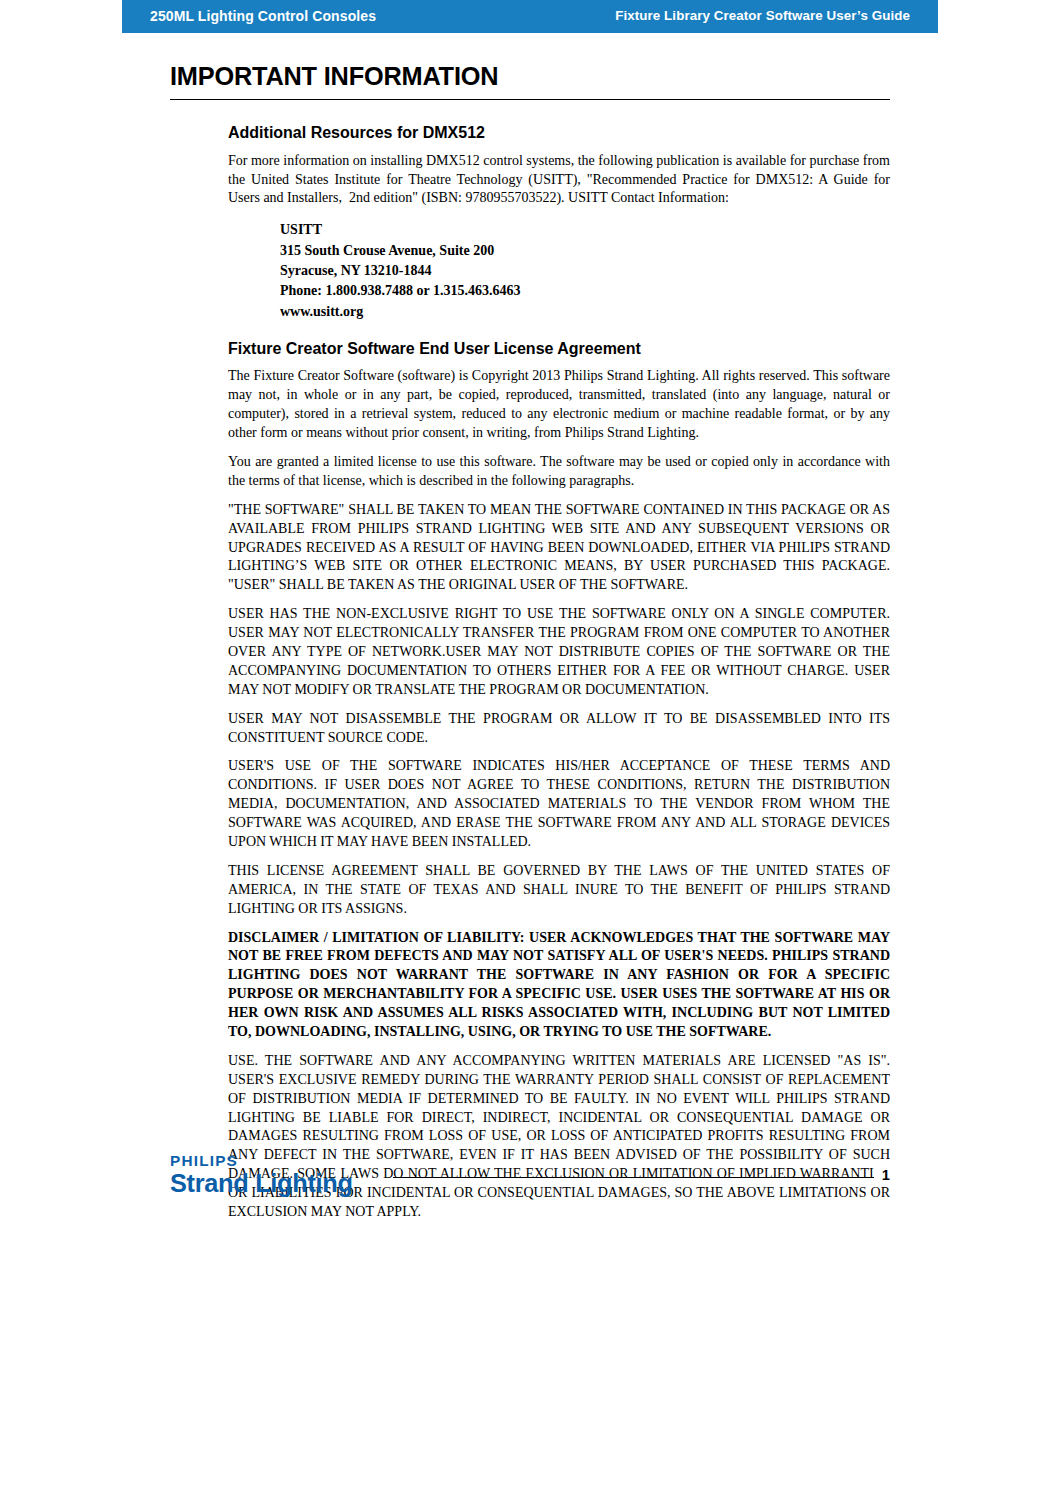250ML Lighting Control Consoles Fixture Library Creator Software User’s Guide
IMPORTANT INFORMATION
Additional Resources for DMX512
For more information on installing DMX512 control systems, the following publication is available for purchase from the United States Institute for Theatre Technology (USITT), "Recommended Practice for DMX512: A Guide for Users and Installers, 2nd edition" (ISBN: 9780955703522). USITT Contact Information:
USITT
315 South Crouse Avenue, Suite 200
Syracuse, NY 13210-1844
Phone: 1.800.938.7488 or 1.315.463.6463
www.usitt.org
Fixture Creator Software End User License Agreement
The Fixture Creator Software (software) is Copyright 2013 Philips Strand Lighting. All rights reserved. This software may not, in whole or in any part, be copied, reproduced, transmitted, translated (into any language, natural or computer), stored in a retrieval system, reduced to any electronic medium or machine readable format, or by any other form or means without prior consent, in writing, from Philips Strand Lighting.
You are granted a limited license to use this software. The software may be used or copied only in accordance with the terms of that license, which is described in the following paragraphs.
"THE SOFTWARE" SHALL BE TAKEN TO MEAN THE SOFTWARE CONTAINED IN THIS PACKAGE OR AS AVAILABLE FROM PHILIPS STRAND LIGHTING WEB SITE AND ANY SUBSEQUENT VERSIONS OR UPGRADES RECEIVED AS A RESULT OF HAVING BEEN DOWNLOADED, EITHER VIA PHILIPS STRAND LIGHTING’S WEB SITE OR OTHER ELECTRONIC MEANS, BY USER PURCHASED THIS PACKAGE. "USER" SHALL BE TAKEN AS THE ORIGINAL USER OF THE SOFTWARE.
USER HAS THE NON-EXCLUSIVE RIGHT TO USE THE SOFTWARE ONLY ON A SINGLE COMPUTER. USER MAY NOT ELECTRONICALLY TRANSFER THE PROGRAM FROM ONE COMPUTER TO ANOTHER OVER ANY TYPE OF NETWORK.USER MAY NOT DISTRIBUTE COPIES OF THE SOFTWARE OR THE ACCOMPANYING DOCUMENTATION TO OTHERS EITHER FOR A FEE OR WITHOUT CHARGE. USER MAY NOT MODIFY OR TRANSLATE THE PROGRAM OR DOCUMENTATION.
USER MAY NOT DISASSEMBLE THE PROGRAM OR ALLOW IT TO BE DISASSEMBLED INTO ITS CONSTITUENT SOURCE CODE.
USER'S USE OF THE SOFTWARE INDICATES HIS/HER ACCEPTANCE OF THESE TERMS AND CONDITIONS. IF USER DOES NOT AGREE TO THESE CONDITIONS, RETURN THE DISTRIBUTION MEDIA, DOCUMENTATION, AND ASSOCIATED MATERIALS TO THE VENDOR FROM WHOM THE SOFTWARE WAS ACQUIRED, AND ERASE THE SOFTWARE FROM ANY AND ALL STORAGE DEVICES UPON WHICH IT MAY HAVE BEEN INSTALLED.
THIS LICENSE AGREEMENT SHALL BE GOVERNED BY THE LAWS OF THE UNITED STATES OF AMERICA, IN THE STATE OF TEXAS AND SHALL INURE TO THE BENEFIT OF PHILIPS STRAND LIGHTING OR ITS ASSIGNS.
DISCLAIMER / LIMITATION OF LIABILITY: USER ACKNOWLEDGES THAT THE SOFTWARE MAY NOT BE FREE FROM DEFECTS AND MAY NOT SATISFY ALL OF USER'S NEEDS. PHILIPS STRAND LIGHTING DOES NOT WARRANT THE SOFTWARE IN ANY FASHION OR FOR A SPECIFIC PURPOSE OR MERCHANTABILITY FOR A SPECIFIC USE. USER USES THE SOFTWARE AT HIS OR HER OWN RISK AND ASSUMES ALL RISKS ASSOCIATED WITH, INCLUDING BUT NOT LIMITED TO, DOWNLOADING, INSTALLING, USING, OR TRYING TO USE THE SOFTWARE.
USE. THE SOFTWARE AND ANY ACCOMPANYING WRITTEN MATERIALS ARE LICENSED "AS IS". USER'S EXCLUSIVE REMEDY DURING THE WARRANTY PERIOD SHALL CONSIST OF REPLACEMENT OF DISTRIBUTION MEDIA IF DETERMINED TO BE FAULTY. IN NO EVENT WILL PHILIPS STRAND LIGHTING BE LIABLE FOR DIRECT, INDIRECT, INCIDENTAL OR CONSEQUENTIAL DAMAGE OR DAMAGES RESULTING FROM LOSS OF USE, OR LOSS OF ANTICIPATED PROFITS RESULTING FROM ANY DEFECT IN THE SOFTWARE, EVEN IF IT HAS BEEN ADVISED OF THE POSSIBILITY OF SUCH DAMAGE. SOME LAWS DO NOT ALLOW THE EXCLUSION OR LIMITATION OF IMPLIED WARRANTIES OR LIABILITIES FOR INCIDENTAL OR CONSEQUENTIAL DAMAGES, SO THE ABOVE LIMITATIONS OR EXCLUSION MAY NOT APPLY.
PHILIPS
Strand Lighting
1